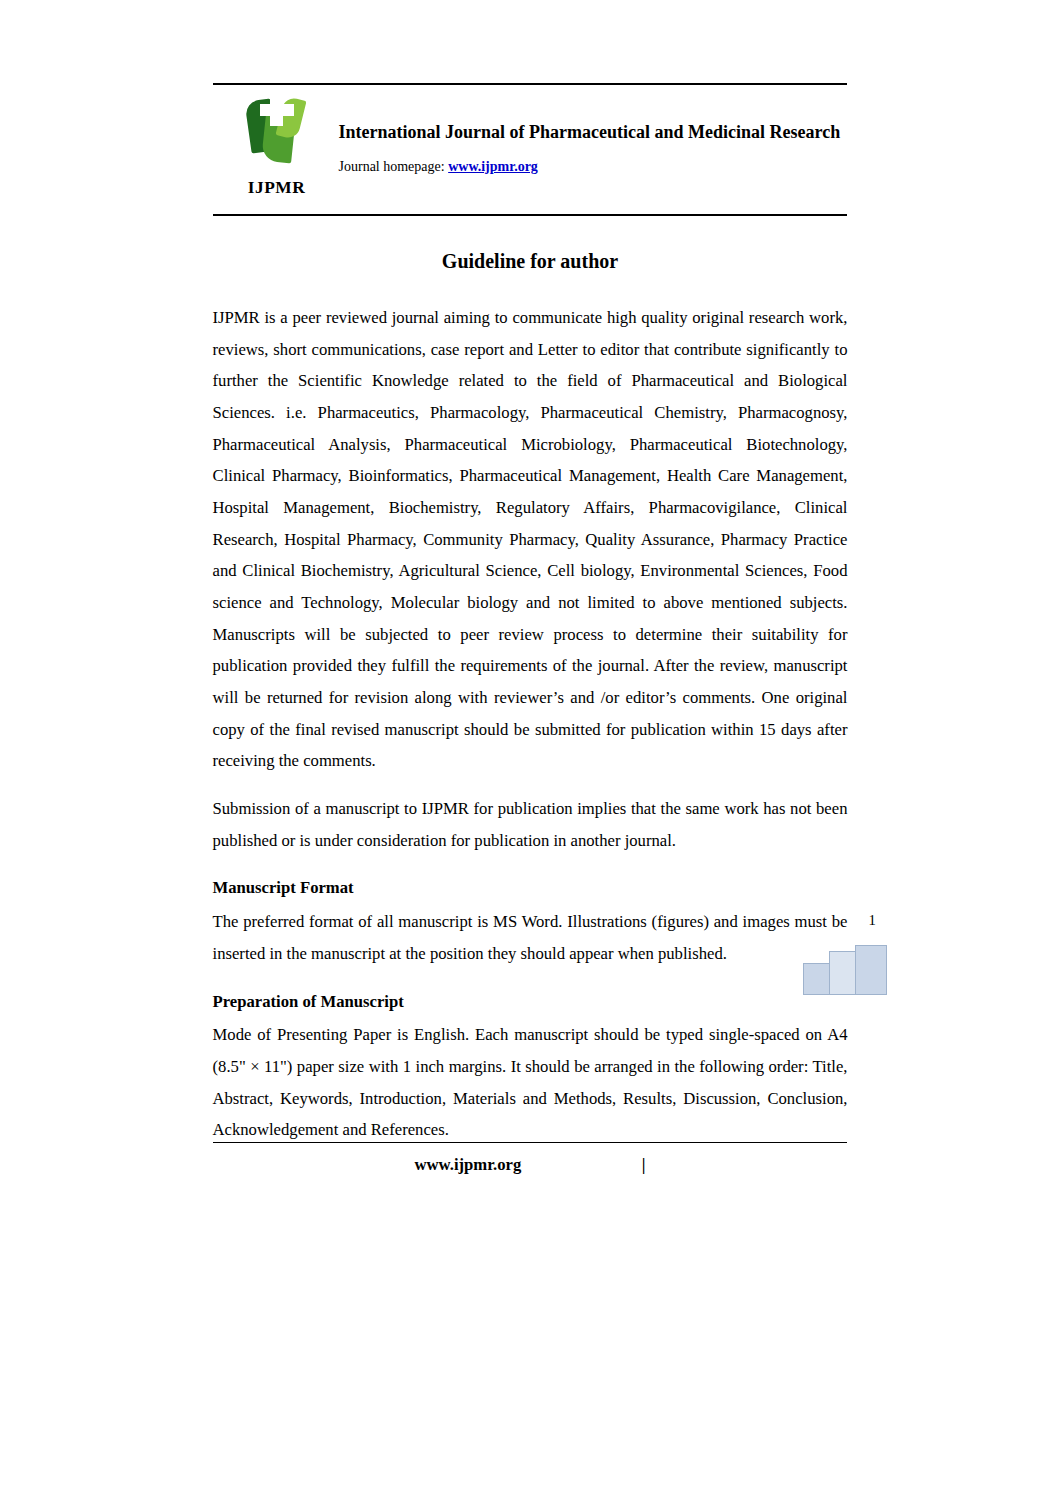| IJPMR | International Journal of Pharmaceutical and Medicinal Research Journal homepage: www.ijpmr.org |
Guideline for author
IJPMR is a peer reviewed journal aiming to communicate high quality original research work, reviews, short communications, case report and Letter to editor that contribute significantly to further the Scientific Knowledge related to the field of Pharmaceutical and Biological Sciences. i.e. Pharmaceutics, Pharmacology, Pharmaceutical Chemistry, Pharmacognosy, Pharmaceutical Analysis, Pharmaceutical Microbiology, Pharmaceutical Biotechnology, Clinical Pharmacy, Bioinformatics, Pharmaceutical Management, Health Care Management, Hospital Management, Biochemistry, Regulatory Affairs, Pharmacovigilance, Clinical Research, Hospital Pharmacy, Community Pharmacy, Quality Assurance, Pharmacy Practice and Clinical Biochemistry, Agricultural Science, Cell biology, Environmental Sciences, Food science and Technology, Molecular biology and not limited to above mentioned subjects. Manuscripts will be subjected to peer review process to determine their suitability for publication provided they fulfill the requirements of the journal. After the review, manuscript will be returned for revision along with reviewer’s and /or editor’s comments. One original copy of the final revised manuscript should be submitted for publication within 15 days after receiving the comments.
Submission of a manuscript to IJPMR for publication implies that the same work has not been published or is under consideration for publication in another journal.
Manuscript Format
The preferred format of all manuscript is MS Word. Illustrations (figures) and images must be inserted in the manuscript at the position they should appear when published.
Preparation of Manuscript
Mode of Presenting Paper is English. Each manuscript should be typed single-spaced on A4 (8.5" × 11") paper size with 1 inch margins. It should be arranged in the following order: Title, Abstract, Keywords, Introduction, Materials and Methods, Results, Discussion, Conclusion, Acknowledgement and References.
1
www.ijpmr.org |